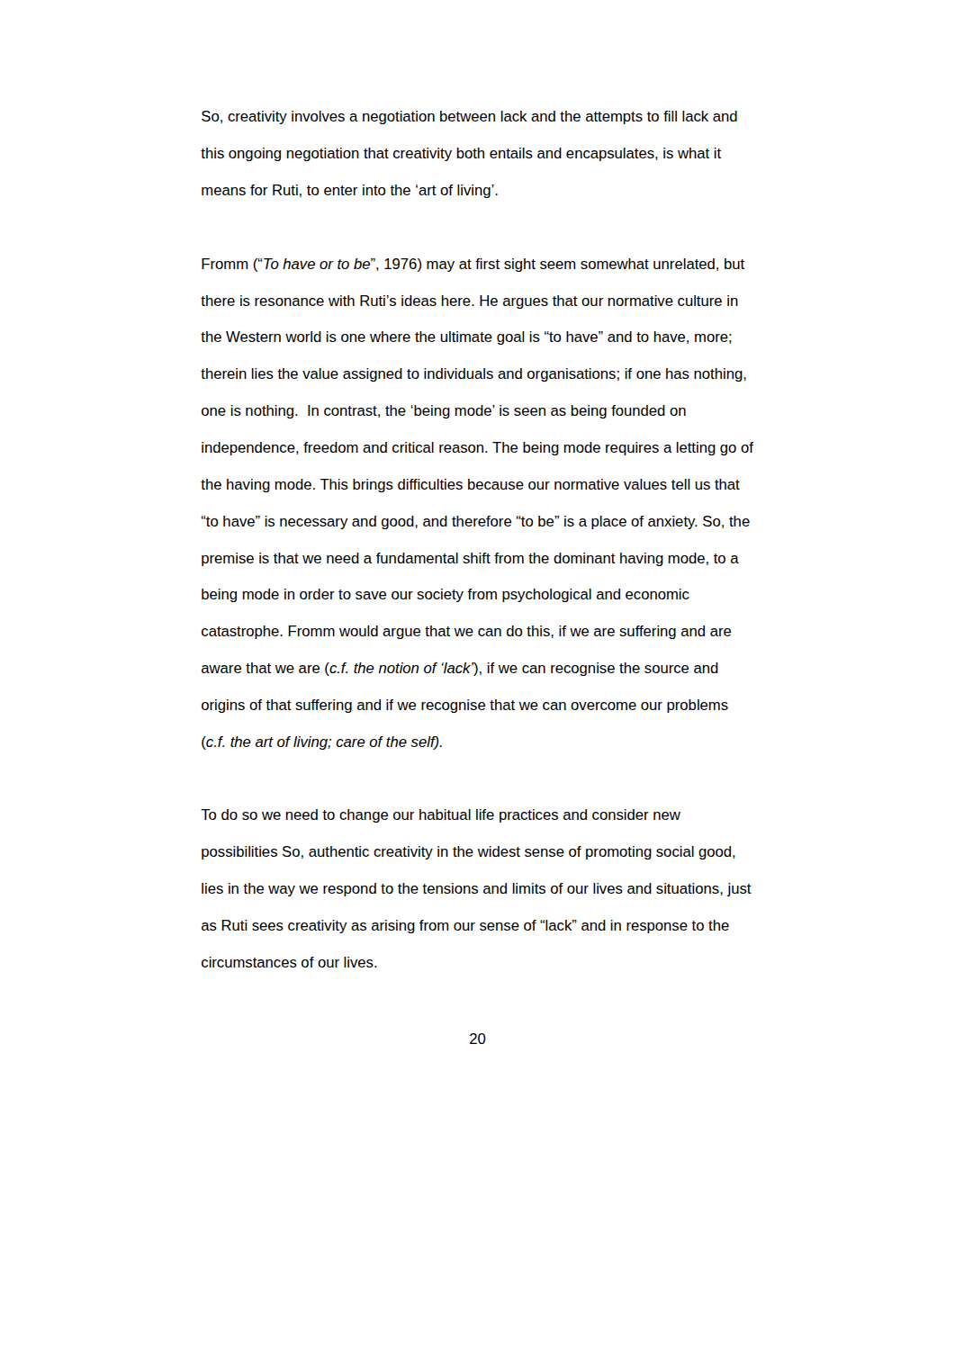So, creativity involves a negotiation between lack and the attempts to fill lack and this ongoing negotiation that creativity both entails and encapsulates, is what it means for Ruti, to enter into the ‘art of living’.
Fromm (“To have or to be”, 1976) may at first sight seem somewhat unrelated, but there is resonance with Ruti’s ideas here. He argues that our normative culture in the Western world is one where the ultimate goal is “to have” and to have, more; therein lies the value assigned to individuals and organisations; if one has nothing, one is nothing. In contrast, the ‘being mode’ is seen as being founded on independence, freedom and critical reason. The being mode requires a letting go of the having mode. This brings difficulties because our normative values tell us that “to have” is necessary and good, and therefore “to be” is a place of anxiety. So, the premise is that we need a fundamental shift from the dominant having mode, to a being mode in order to save our society from psychological and economic catastrophe. Fromm would argue that we can do this, if we are suffering and are aware that we are (c.f. the notion of ‘lack’), if we can recognise the source and origins of that suffering and if we recognise that we can overcome our problems (c.f. the art of living; care of the self).
To do so we need to change our habitual life practices and consider new possibilities So, authentic creativity in the widest sense of promoting social good, lies in the way we respond to the tensions and limits of our lives and situations, just as Ruti sees creativity as arising from our sense of “lack” and in response to the circumstances of our lives.
20